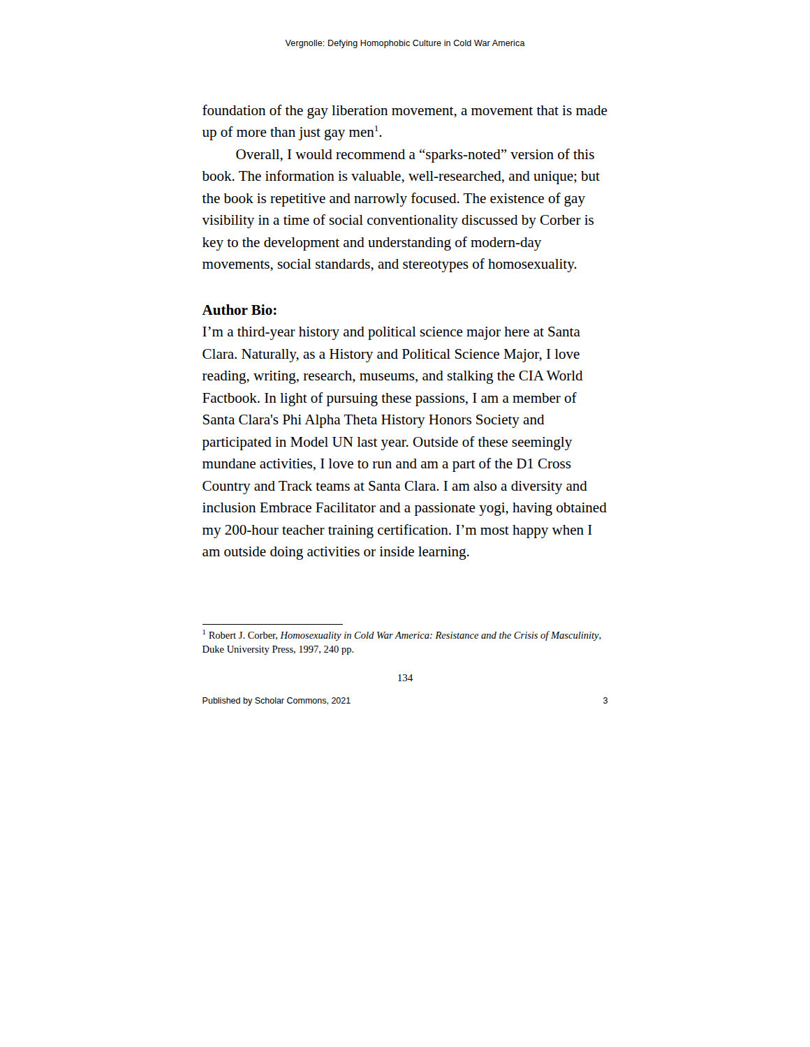Vergnolle: Defying Homophobic Culture in Cold War America
foundation of the gay liberation movement, a movement that is made up of more than just gay men1.
Overall, I would recommend a “sparks-noted” version of this book. The information is valuable, well-researched, and unique; but the book is repetitive and narrowly focused. The existence of gay visibility in a time of social conventionality discussed by Corber is key to the development and understanding of modern-day movements, social standards, and stereotypes of homosexuality.
Author Bio:
I’m a third-year history and political science major here at Santa Clara. Naturally, as a History and Political Science Major, I love reading, writing, research, museums, and stalking the CIA World Factbook. In light of pursuing these passions, I am a member of Santa Clara's Phi Alpha Theta History Honors Society and participated in Model UN last year. Outside of these seemingly mundane activities, I love to run and am a part of the D1 Cross Country and Track teams at Santa Clara. I am also a diversity and inclusion Embrace Facilitator and a passionate yogi, having obtained my 200-hour teacher training certification. I’m most happy when I am outside doing activities or inside learning.
1 Robert J. Corber, Homosexuality in Cold War America: Resistance and the Crisis of Masculinity, Duke University Press, 1997, 240 pp.
134
Published by Scholar Commons, 2021 3